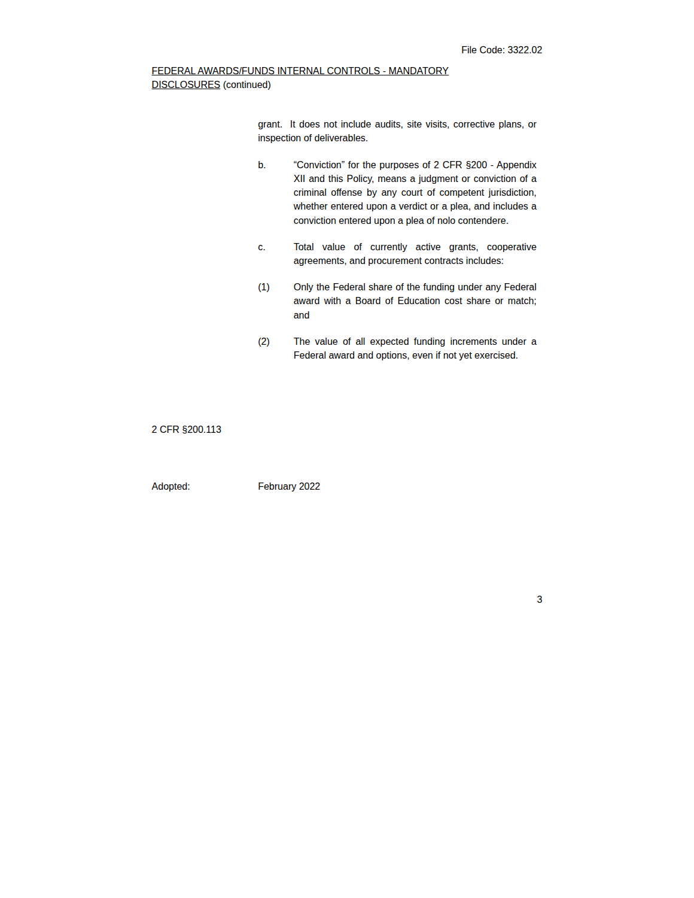File Code: 3322.02
FEDERAL AWARDS/FUNDS INTERNAL CONTROLS - MANDATORY DISCLOSURES (continued)
grant. It does not include audits, site visits, corrective plans, or inspection of deliverables.
b.“Conviction” for the purposes of 2 CFR §200 - Appendix XII and this Policy, means a judgment or conviction of a criminal offense by any court of competent jurisdiction, whether entered upon a verdict or a plea, and includes a conviction entered upon a plea of nolo contendere.
c. Total value of currently active grants, cooperative agreements, and procurement contracts includes:
(1) Only the Federal share of the funding under any Federal award with a Board of Education cost share or match; and
(2) The value of all expected funding increments under a Federal award and options, even if not yet exercised.
2 CFR §200.113
Adopted: February 2022
3